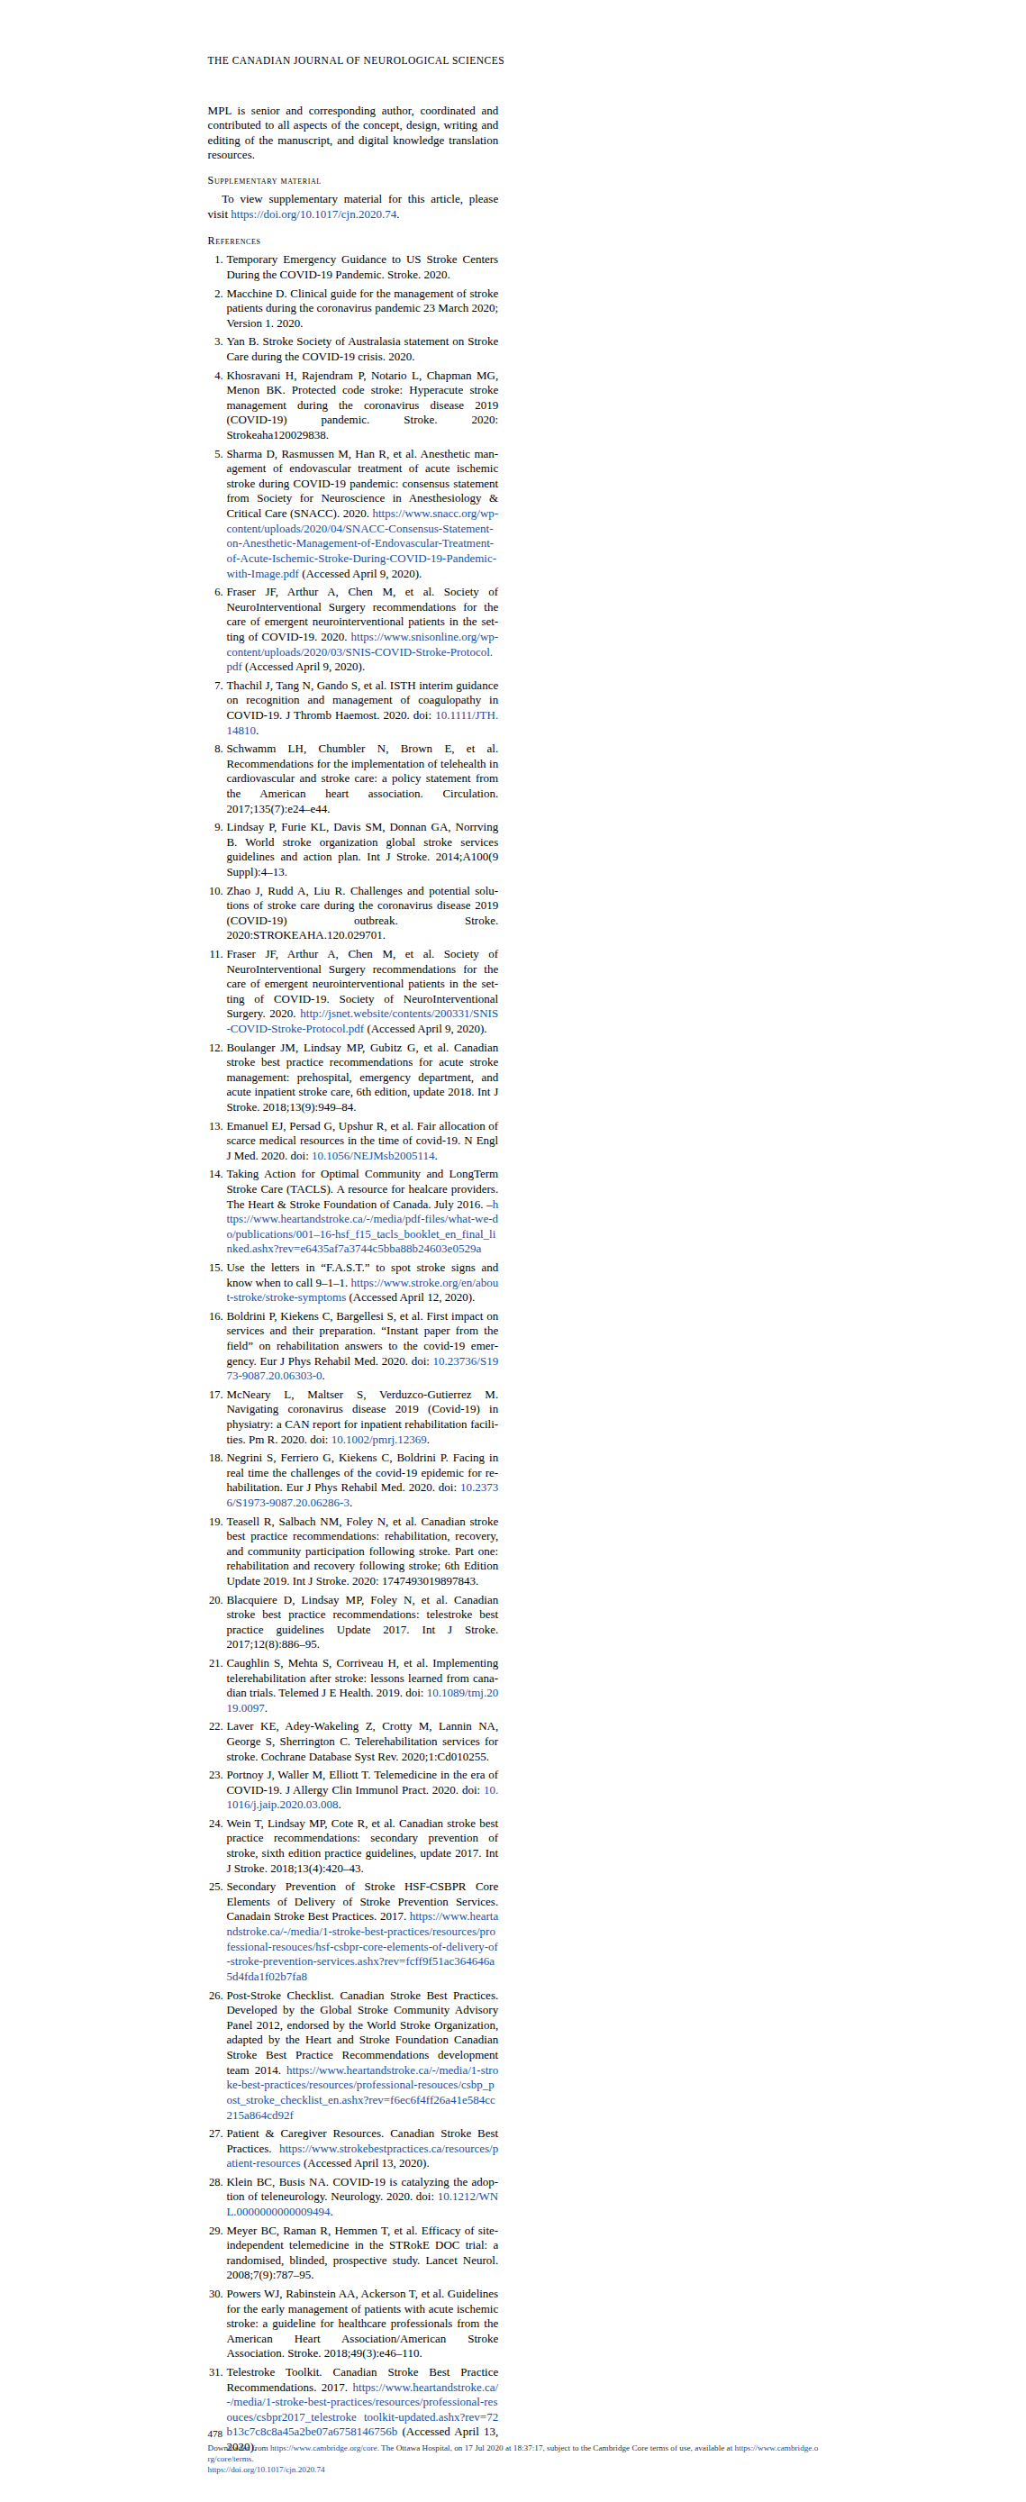THE CANADIAN JOURNAL OF NEUROLOGICAL SCIENCES
MPL is senior and corresponding author, coordinated and contributed to all aspects of the concept, design, writing and editing of the manuscript, and digital knowledge translation resources.
Supplementary material
To view supplementary material for this article, please visit https://doi.org/10.1017/cjn.2020.74.
References
Temporary Emergency Guidance to US Stroke Centers During the COVID-19 Pandemic. Stroke. 2020.
Macchine D. Clinical guide for the management of stroke patients during the coronavirus pandemic 23 March 2020; Version 1. 2020.
Yan B. Stroke Society of Australasia statement on Stroke Care during the COVID-19 crisis. 2020.
Khosravani H, Rajendram P, Notario L, Chapman MG, Menon BK. Protected code stroke: Hyperacute stroke management during the coronavirus disease 2019 (COVID-19) pandemic. Stroke. 2020: Strokeaha120029838.
Sharma D, Rasmussen M, Han R, et al. Anesthetic management of endovascular treatment of acute ischemic stroke during COVID-19 pandemic: consensus statement from Society for Neuroscience in Anesthesiology & Critical Care (SNACC). 2020. https://www.snacc.org/wp-content/uploads/2020/04/SNACC-Consensus-Statement-on-Anesthetic-Management-of-Endovascular-Treatment-of-Acute-Ischemic-Stroke-During-COVID-19-Pandemic-with-Image.pdf (Accessed April 9, 2020).
Fraser JF, Arthur A, Chen M, et al. Society of NeuroInterventional Surgery recommendations for the care of emergent neurointerventional patients in the setting of COVID-19. 2020. https://www.snisonline.org/wp-content/uploads/2020/03/SNIS-COVID-Stroke-Protocol.pdf (Accessed April 9, 2020).
Thachil J, Tang N, Gando S, et al. ISTH interim guidance on recognition and management of coagulopathy in COVID-19. J Thromb Haemost. 2020. doi: 10.1111/JTH.14810.
Schwamm LH, Chumbler N, Brown E, et al. Recommendations for the implementation of telehealth in cardiovascular and stroke care: a policy statement from the American heart association. Circulation. 2017;135(7):e24–e44.
Lindsay P, Furie KL, Davis SM, Donnan GA, Norrving B. World stroke organization global stroke services guidelines and action plan. Int J Stroke. 2014;A100(9 Suppl):4–13.
Zhao J, Rudd A, Liu R. Challenges and potential solutions of stroke care during the coronavirus disease 2019 (COVID-19) outbreak. Stroke. 2020:STROKEAHA.120.029701.
Fraser JF, Arthur A, Chen M, et al. Society of NeuroInterventional Surgery recommendations for the care of emergent neurointerventional patients in the setting of COVID-19. Society of NeuroInterventional Surgery. 2020. http://jsnet.website/contents/200331/SNIS-COVID-Stroke-Protocol.pdf (Accessed April 9, 2020).
Boulanger JM, Lindsay MP, Gubitz G, et al. Canadian stroke best practice recommendations for acute stroke management: prehospital, emergency department, and acute inpatient stroke care, 6th edition, update 2018. Int J Stroke. 2018;13(9):949–84.
Emanuel EJ, Persad G, Upshur R, et al. Fair allocation of scarce medical resources in the time of covid-19. N Engl J Med. 2020. doi: 10.1056/NEJMsb2005114.
Taking Action for Optimal Community and LongTerm Stroke Care (TACLS). A resource for healcare providers. The Heart & Stroke Foundation of Canada. July 2016. –https://www.heartandstroke.ca/-/media/pdf-files/what-we-do/publications/001–16-hsf_f15_tacls_booklet_en_final_linked.ashx?rev=e6435af7a3744c5bba88b24603e0529a
Use the letters in “F.A.S.T.” to spot stroke signs and know when to call 9–1–1. https://www.stroke.org/en/about-stroke/stroke-symptoms (Accessed April 12, 2020).
Boldrini P, Kiekens C, Bargellesi S, et al. First impact on services and their preparation. “Instant paper from the field” on rehabilitation answers to the covid-19 emergency. Eur J Phys Rehabil Med. 2020. doi: 10.23736/S1973-9087.20.06303-0.
McNeary L, Maltser S, Verduzco-Gutierrez M. Navigating coronavirus disease 2019 (Covid-19) in physiatry: a CAN report for inpatient rehabilitation facilities. Pm R. 2020. doi: 10.1002/pmrj.12369.
Negrini S, Ferriero G, Kiekens C, Boldrini P. Facing in real time the challenges of the covid-19 epidemic for rehabilitation. Eur J Phys Rehabil Med. 2020. doi: 10.23736/S1973-9087.20.06286-3.
Teasell R, Salbach NM, Foley N, et al. Canadian stroke best practice recommendations: rehabilitation, recovery, and community participation following stroke. Part one: rehabilitation and recovery following stroke; 6th Edition Update 2019. Int J Stroke. 2020: 1747493019897843.
Blacquiere D, Lindsay MP, Foley N, et al. Canadian stroke best practice recommendations: telestroke best practice guidelines Update 2017. Int J Stroke. 2017;12(8):886–95.
Caughlin S, Mehta S, Corriveau H, et al. Implementing telerehabilitation after stroke: lessons learned from canadian trials. Telemed J E Health. 2019. doi: 10.1089/tmj.2019.0097.
Laver KE, Adey-Wakeling Z, Crotty M, Lannin NA, George S, Sherrington C. Telerehabilitation services for stroke. Cochrane Database Syst Rev. 2020;1:Cd010255.
Portnoy J, Waller M, Elliott T. Telemedicine in the era of COVID-19. J Allergy Clin Immunol Pract. 2020. doi: 10.1016/j.jaip.2020.03.008.
Wein T, Lindsay MP, Cote R, et al. Canadian stroke best practice recommendations: secondary prevention of stroke, sixth edition practice guidelines, update 2017. Int J Stroke. 2018;13(4):420–43.
Secondary Prevention of Stroke HSF-CSBPR Core Elements of Delivery of Stroke Prevention Services. Canadain Stroke Best Practices. 2017. https://www.heartandstroke.ca/-/media/1-stroke-best-practices/resources/professional-resouces/hsf-csbpr-core-elements-of-delivery-of-stroke-prevention-services.ashx?rev=fcff9f51ac364646a5d4fda1f02b7fa8
Post-Stroke Checklist. Canadian Stroke Best Practices. Developed by the Global Stroke Community Advisory Panel 2012, endorsed by the World Stroke Organization, adapted by the Heart and Stroke Foundation Canadian Stroke Best Practice Recommendations development team 2014. https://www.heartandstroke.ca/-/media/1-stroke-best-practices/resources/professional-resouces/csbp_post_stroke_checklist_en.ashx?rev=f6ec6f4ff26a41e584cc215a864cd92f
Patient & Caregiver Resources. Canadian Stroke Best Practices. https://www.strokebestpractices.ca/resources/patient-resources (Accessed April 13, 2020).
Klein BC, Busis NA. COVID-19 is catalyzing the adoption of teleneurology. Neurology. 2020. doi: 10.1212/WNL.0000000000009494.
Meyer BC, Raman R, Hemmen T, et al. Efficacy of site-independent telemedicine in the STRokE DOC trial: a randomised, blinded, prospective study. Lancet Neurol. 2008;7(9):787–95.
Powers WJ, Rabinstein AA, Ackerson T, et al. Guidelines for the early management of patients with acute ischemic stroke: a guideline for healthcare professionals from the American Heart Association/American Stroke Association. Stroke. 2018;49(3):e46–110.
Telestroke Toolkit. Canadian Stroke Best Practice Recommendations. 2017. https://www.heartandstroke.ca/-/media/1-stroke-best-practices/resources/professional-resouces/csbpr2017_telestroke toolkit-updated.ashx?rev=72b13c7c8c8a45a2be07a6758146756b (Accessed April 13, 2020).
478
Downloaded from https://www.cambridge.org/core. The Ottawa Hospital, on 17 Jul 2020 at 18:37:17, subject to the Cambridge Core terms of use, available at https://www.cambridge.org/core/terms.
https://doi.org/10.1017/cjn.2020.74